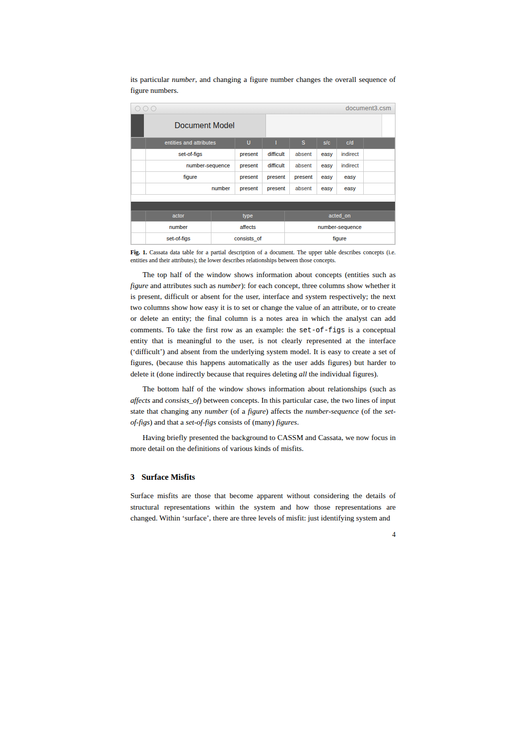its particular number, and changing a figure number changes the overall sequence of figure numbers.
document3.csm
Document Model
| | entities and attributes | U | I | S | s/c | c/d | |
| --- | --- | --- | --- | --- | --- | --- | --- |
| E | set-of-figs | present | difficult | absent | easy | indirect | |
| A | number-sequence | present | difficult | absent | easy | indirect | |
| E | figure | present | present | present | easy | easy | |
| A | number | present | present | absent | easy | easy | |
| | actor | type | acted_on |
| --- | --- | --- | --- |
| 0 | number | affects | number-sequence |
| 1 | set-of-figs | consists_of | figure |
Fig. 1. Cassata data table for a partial description of a document. The upper table describes concepts (i.e. entities and their attributes); the lower describes relationships between those concepts.
The top half of the window shows information about concepts (entities such as figure and attributes such as number): for each concept, three columns show whether it is present, difficult or absent for the user, interface and system respectively; the next two columns show how easy it is to set or change the value of an attribute, or to create or delete an entity; the final column is a notes area in which the analyst can add comments. To take the first row as an example: the set-of-figs is a conceptual entity that is meaningful to the user, is not clearly represented at the interface (‘difficult’) and absent from the underlying system model. It is easy to create a set of figures, (because this happens automatically as the user adds figures) but harder to delete it (done indirectly because that requires deleting all the individual figures).
The bottom half of the window shows information about relationships (such as affects and consists_of) between concepts. In this particular case, the two lines of input state that changing any number (of a figure) affects the number-sequence (of the set-of-figs) and that a set-of-figs consists of (many) figures.
Having briefly presented the background to CASSM and Cassata, we now focus in more detail on the definitions of various kinds of misfits.
3 Surface Misfits
Surface misfits are those that become apparent without considering the details of structural representations within the system and how those representations are changed. Within ‘surface’, there are three levels of misfit: just identifying system and
4